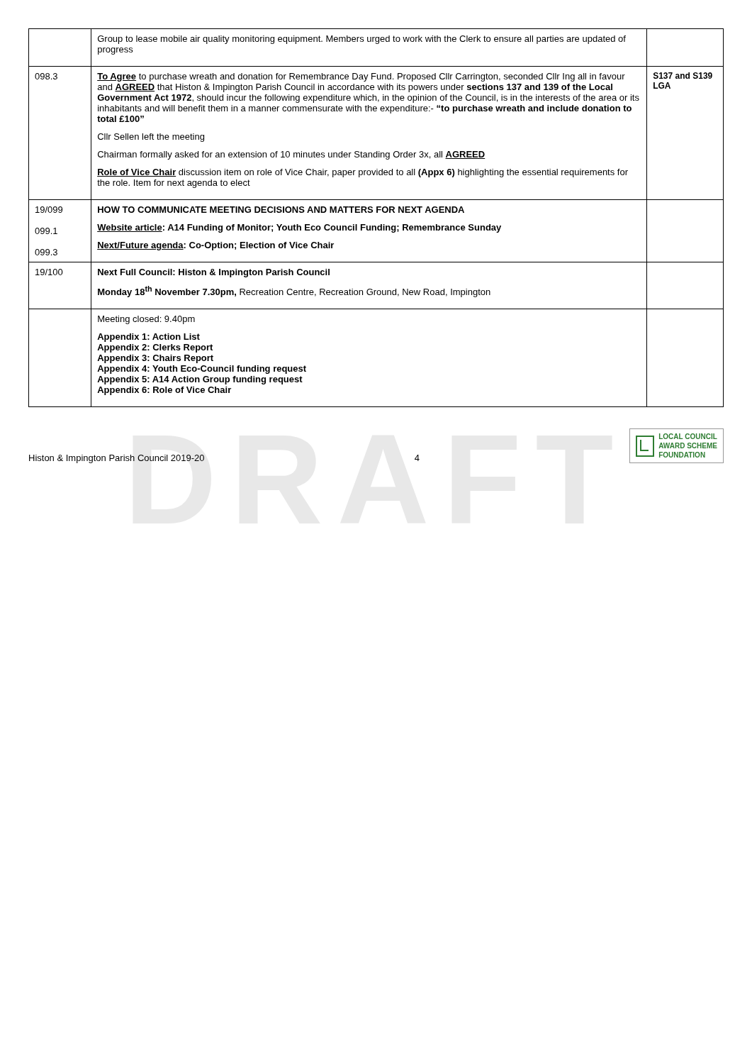DRAFT
| | Group to lease mobile air quality monitoring equipment. Members urged to work with the Clerk to ensure all parties are updated of progress | |
| 098.3 | To Agree to purchase wreath and donation for Remembrance Day Fund. Proposed Cllr Carrington, seconded Cllr Ing all in favour and AGREED that Histon & Impington Parish Council in accordance with its powers under sections 137 and 139 of the Local Government Act 1972 , should incur the following expenditure which, in the opinion of the Council, is in the interests of the area or its inhabitants and will benefit them in a manner commensurate with the expenditure:- “to purchase wreath and include donation to total £100” Cllr Sellen left the meeting Chairman formally asked for an extension of 10 minutes under Standing Order 3x, all AGREED Role of Vice Chair discussion item on role of Vice Chair, paper provided to all (Appx 6) highlighting the essential requirements for the role. Item for next agenda to elect | S137 and S139 LGA |
| 19/099 099.1 099.3 | HOW TO COMMUNICATE MEETING DECISIONS AND MATTERS FOR NEXT AGENDA Website article : A14 Funding of Monitor; Youth Eco Council Funding; Remembrance Sunday Next/Future agenda : Co-Option; Election of Vice Chair | |
| 19/100 | Next Full Council: Histon & Impington Parish Council Monday 18 th November 7.30pm, Recreation Centre, Recreation Ground, New Road, Impington | |
| | Meeting closed: 9.40pm Appendix 1: Action List Appendix 2: Clerks Report Appendix 3: Chairs Report Appendix 4: Youth Eco-Council funding request Appendix 5: A14 Action Group funding request Appendix 6: Role of Vice Chair | |
Histon & Impington Parish Council 2019-20
4
LOCAL COUNCIL AWARD SCHEME FOUNDATION